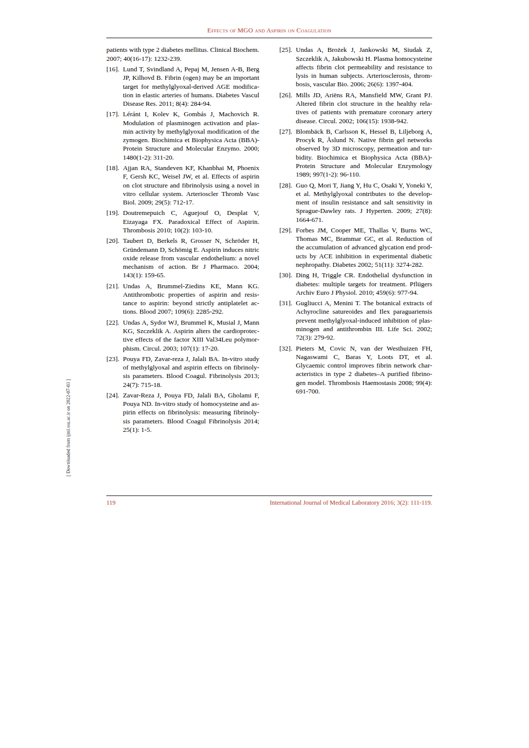Effects of MGO and Aspirin on Coagulation
patients with type 2 diabetes mellitus. Clinical Biochem. 2007; 40(16-17): 1232-239.
[16]. Lund T, Svindland A, Pepaj M, Jensen A-B, Berg JP, Kilhovd B. Fibrin (ogen) may be an important target for methylglyoxal-derived AGE modification in elastic arteries of humans. Diabetes Vascul Disease Res. 2011; 8(4): 284-94.
[17]. Léránt I, Kolev K, Gombás J, Machovich R. Modulation of plasminogen activation and plasmin activity by methylglyoxal modification of the zymogen. Biochimica et Biophysica Acta (BBA)-Protein Structure and Molecular Enzymo. 2000; 1480(1-2): 311-20.
[18]. Ajjan RA, Standeven KF, Khanbhai M, Phoenix F, Gersh KC, Weisel JW, et al. Effects of aspirin on clot structure and fibrinolysis using a novel in vitro cellular system. Arterioscler Thromb Vasc Biol. 2009; 29(5): 712-17.
[19]. Doutremepuich C, Aguejouf O, Desplat V, Eizayaga FX. Paradoxical Effect of Aspirin. Thrombosis 2010; 10(2): 103-10.
[20]. Taubert D, Berkels R, Grosser N, Schröder H, Gründemann D, Schömig E. Aspirin induces nitric oxide release from vascular endothelium: a novel mechanism of action. Br J Pharmaco. 2004; 143(1): 159-65.
[21]. Undas A, Brummel-Ziedins KE, Mann KG. Antithrombotic properties of aspirin and resistance to aspirin: beyond strictly antiplatelet actions. Blood 2007; 109(6): 2285-292.
[22]. Undas A, Sydor WJ, Brummel K, Musial J, Mann KG, Szczeklik A. Aspirin alters the cardioprotective effects of the factor XIII Val34Leu polymorphism. Circul. 2003; 107(1): 17-20.
[23]. Pouya FD, Zavar-reza J, Jalali BA. In-vitro study of methylglyoxal and aspirin effects on fibrinolysis parameters. Blood Coagul. Fibrinolysis 2013; 24(7): 715-18.
[24]. Zavar-Reza J, Pouya FD, Jalali BA, Gholami F, Pouya ND. In-vitro study of homocysteine and aspirin effects on fibrinolysis: measuring fibrinolysis parameters. Blood Coagul Fibrinolysis 2014; 25(1): 1-5.
[25]. Undas A, Brożek J, Jankowski M, Siudak Z, Szczeklik A, Jakubowski H. Plasma homocysteine affects fibrin clot permeability and resistance to lysis in human subjects. Arteriosclerosis, thrombosis, vascular Bio. 2006; 26(6): 1397-404.
[26]. Mills JD, Ariëns RA, Mansfield MW, Grant PJ. Altered fibrin clot structure in the healthy relatives of patients with premature coronary artery disease. Circul. 2002; 106(15): 1938-942.
[27]. Blombäck B, Carlsson K, Hessel B, Liljeborg A, Procyk R, Åslund N. Native fibrin gel networks observed by 3D microscopy, permeation and turbidity. Biochimica et Biophysica Acta (BBA)-Protein Structure and Molecular Enzymology 1989; 997(1-2): 96-110.
[28]. Guo Q, Mori T, Jiang Y, Hu C, Osaki Y, Yoneki Y, et al. Methylglyoxal contributes to the development of insulin resistance and salt sensitivity in Sprague-Dawley rats. J Hyperten. 2009; 27(8): 1664-671.
[29]. Forbes JM, Cooper ME, Thallas V, Burns WC, Thomas MC, Brammar GC, et al. Reduction of the accumulation of advanced glycation end products by ACE inhibition in experimental diabetic nephropathy. Diabetes 2002; 51(11): 3274-282.
[30]. Ding H, Triggle CR. Endothelial dysfunction in diabetes: multiple targets for treatment. Pflügers Archiv Euro J Physiol. 2010; 459(6): 977-94.
[31]. Gugliucci A, Menini T. The botanical extracts of Achyrocline satureoides and Ilex paraguariensis prevent methylglyoxal-induced inhibition of plasminogen and antithrombin III. Life Sci. 2002; 72(3): 279-92.
[32]. Pieters M, Covic N, van der Westhuizen FH, Nagaswami C, Baras Y, Loots DT, et al. Glycaemic control improves fibrin network characteristics in type 2 diabetes–A purified fibrinogen model. Thrombosis Haemostasis 2008; 99(4): 691-700.
119 International Journal of Medical Laboratory 2016; 3(2): 111-119.
[ Downloaded from ijml.ssu.ac.ir on 2022-07-03 ]